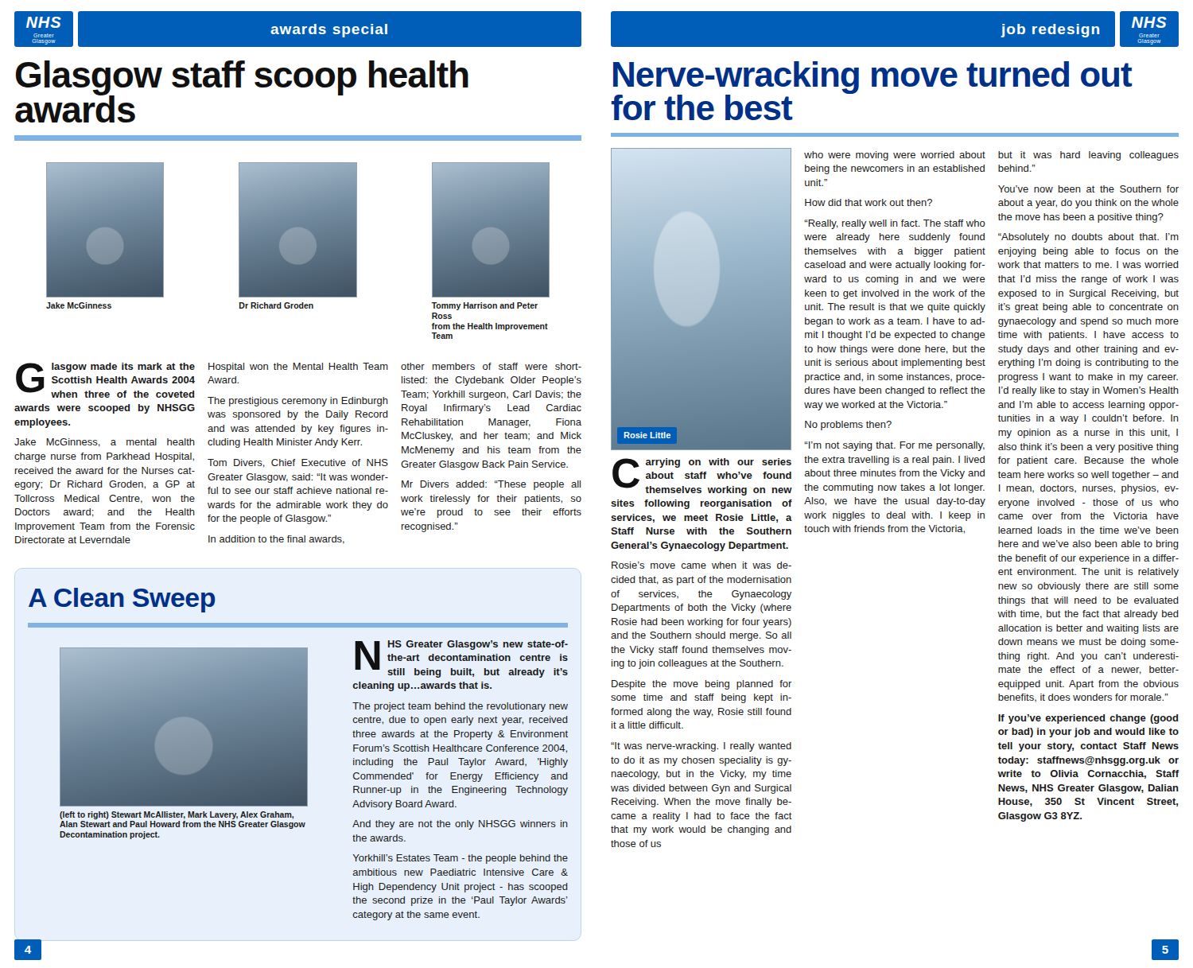NHS Greater
Glasgow
awards special
Glasgow staff scoop health awards
Jake McGinness
Dr Richard Groden
Tommy Harrison and Peter Ross
from the Health Improvement Team
Glasgow made its mark at the Scottish Health Awards 2004 when three of the coveted awards were scooped by NHSGG employees.
Jake McGinness, a mental health charge nurse from Parkhead Hospital, received the award for the Nurses category; Dr Richard Groden, a GP at Tollcross Medical Centre, won the Doctors award; and the Health Improvement Team from the Forensic Directorate at Leverndale
Hospital won the Mental Health Team Award.
The prestigious ceremony in Edinburgh was sponsored by the Daily Record and was attended by key figures including Health Minister Andy Kerr.
Tom Divers, Chief Executive of NHS Greater Glasgow, said: “It was wonderful to see our staff achieve national rewards for the admirable work they do for the people of Glasgow.”
In addition to the final awards,
other members of staff were shortlisted: the Clydebank Older People’s Team; Yorkhill surgeon, Carl Davis; the Royal Infirmary’s Lead Cardiac Rehabilitation Manager, Fiona McCluskey, and her team; and Mick McMenemy and his team from the Greater Glasgow Back Pain Service.
Mr Divers added: “These people all work tirelessly for their patients, so we’re proud to see their efforts recognised.”
A Clean Sweep
(left to right) Stewart McAllister, Mark Lavery, Alex Graham, Alan Stewart and Paul Howard from the NHS Greater Glasgow Decontamination project.
NHS Greater Glasgow’s new state-of-the-art decontamination centre is still being built, but already it’s cleaning up…awards that is.
The project team behind the revolutionary new centre, due to open early next year, received three awards at the Property & Environment Forum’s Scottish Healthcare Conference 2004, including the Paul Taylor Award, 'Highly Commended' for Energy Efficiency and Runner-up in the Engineering Technology Advisory Board Award.
And they are not the only NHSGG winners in the awards.
Yorkhill’s Estates Team - the people behind the ambitious new Paediatric Intensive Care & High Dependency Unit project - has scooped the second prize in the ‘Paul Taylor Awards’ category at the same event.
4
job redesign
NHS Greater
Glasgow
Nerve-wracking move turned out for the best
Rosie Little
Carrying on with our series about staff who’ve found themselves working on new sites following reorganisation of services, we meet Rosie Little, a Staff Nurse with the Southern General’s Gynaecology Department.
Rosie’s move came when it was decided that, as part of the modernisation of services, the Gynaecology Departments of both the Vicky (where Rosie had been working for four years) and the Southern should merge. So all the Vicky staff found themselves moving to join colleagues at the Southern.
Despite the move being planned for some time and staff being kept informed along the way, Rosie still found it a little difficult.
“It was nerve-wracking. I really wanted to do it as my chosen speciality is gynaecology, but in the Vicky, my time was divided between Gyn and Surgical Receiving. When the move finally became a reality I had to face the fact that my work would be changing and those of us
who were moving were worried about being the newcomers in an established unit.”
How did that work out then?
“Really, really well in fact. The staff who were already here suddenly found themselves with a bigger patient caseload and were actually looking forward to us coming in and we were keen to get involved in the work of the unit. The result is that we quite quickly began to work as a team. I have to admit I thought I’d be expected to change to how things were done here, but the unit is serious about implementing best practice and, in some instances, procedures have been changed to reflect the way we worked at the Victoria.”
No problems then?
“I’m not saying that. For me personally, the extra travelling is a real pain. I lived about three minutes from the Vicky and the commuting now takes a lot longer. Also, we have the usual day-to-day work niggles to deal with. I keep in touch with friends from the Victoria,
but it was hard leaving colleagues behind.”
You’ve now been at the Southern for about a year, do you think on the whole the move has been a positive thing?
“Absolutely no doubts about that. I’m enjoying being able to focus on the work that matters to me. I was worried that I’d miss the range of work I was exposed to in Surgical Receiving, but it’s great being able to concentrate on gynaecology and spend so much more time with patients. I have access to study days and other training and everything I’m doing is contributing to the progress I want to make in my career. I’d really like to stay in Women’s Health and I’m able to access learning opportunities in a way I couldn’t before. In my opinion as a nurse in this unit, I also think it’s been a very positive thing for patient care. Because the whole team here works so well together – and I mean, doctors, nurses, physios, everyone involved - those of us who came over from the Victoria have learned loads in the time we’ve been here and we’ve also been able to bring the benefit of our experience in a different environment. The unit is relatively new so obviously there are still some things that will need to be evaluated with time, but the fact that already bed allocation is better and waiting lists are down means we must be doing something right. And you can’t underestimate the effect of a newer, better-equipped unit. Apart from the obvious benefits, it does wonders for morale.”
If you’ve experienced change (good or bad) in your job and would like to tell your story, contact Staff News today: staffnews@nhsgg.org.uk or write to Olivia Cornacchia, Staff News, NHS Greater Glasgow, Dalian House, 350 St Vincent Street, Glasgow G3 8YZ.
5